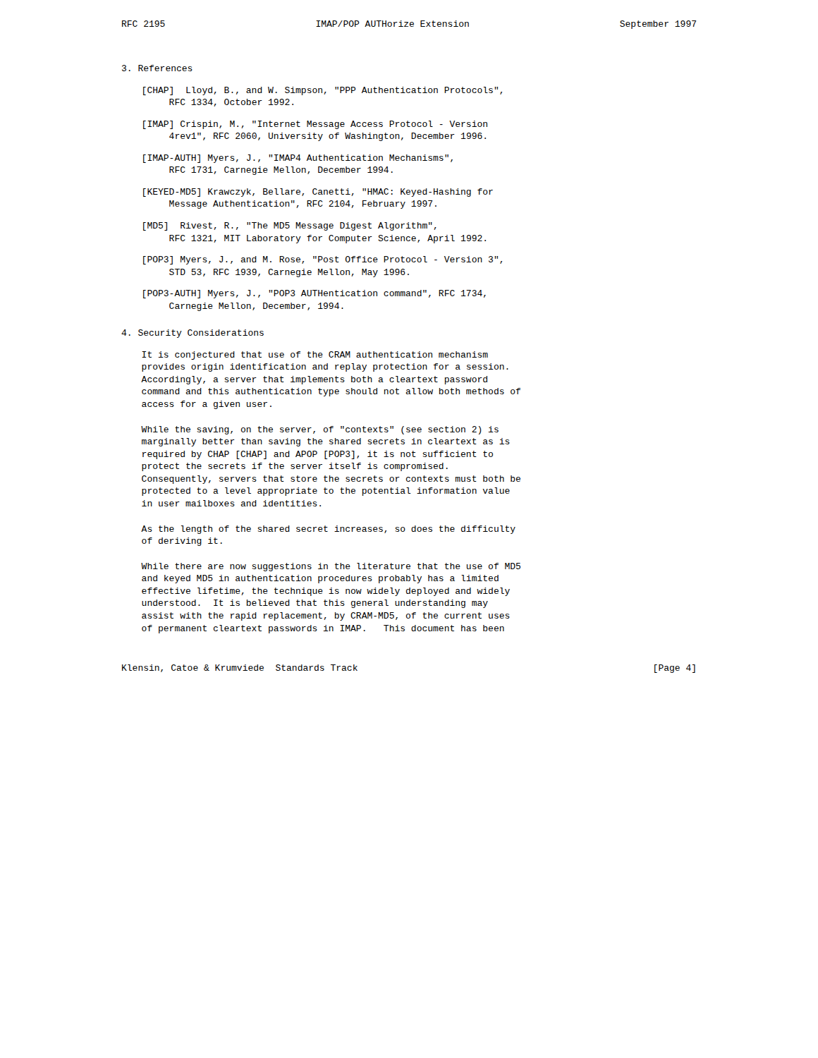RFC 2195 IMAP/POP AUTHorize Extension September 1997
3. References
[CHAP] Lloyd, B., and W. Simpson, "PPP Authentication Protocols", RFC 1334, October 1992.
[IMAP] Crispin, M., "Internet Message Access Protocol - Version 4rev1", RFC 2060, University of Washington, December 1996.
[IMAP-AUTH] Myers, J., "IMAP4 Authentication Mechanisms", RFC 1731, Carnegie Mellon, December 1994.
[KEYED-MD5] Krawczyk, Bellare, Canetti, "HMAC: Keyed-Hashing for Message Authentication", RFC 2104, February 1997.
[MD5] Rivest, R., "The MD5 Message Digest Algorithm", RFC 1321, MIT Laboratory for Computer Science, April 1992.
[POP3] Myers, J., and M. Rose, "Post Office Protocol - Version 3", STD 53, RFC 1939, Carnegie Mellon, May 1996.
[POP3-AUTH] Myers, J., "POP3 AUTHentication command", RFC 1734, Carnegie Mellon, December, 1994.
4. Security Considerations
It is conjectured that use of the CRAM authentication mechanism provides origin identification and replay protection for a session. Accordingly, a server that implements both a cleartext password command and this authentication type should not allow both methods of access for a given user.
While the saving, on the server, of "contexts" (see section 2) is marginally better than saving the shared secrets in cleartext as is required by CHAP [CHAP] and APOP [POP3], it is not sufficient to protect the secrets if the server itself is compromised. Consequently, servers that store the secrets or contexts must both be protected to a level appropriate to the potential information value in user mailboxes and identities.
As the length of the shared secret increases, so does the difficulty of deriving it.
While there are now suggestions in the literature that the use of MD5 and keyed MD5 in authentication procedures probably has a limited effective lifetime, the technique is now widely deployed and widely understood. It is believed that this general understanding may assist with the rapid replacement, by CRAM-MD5, of the current uses of permanent cleartext passwords in IMAP. This document has been
Klensin, Catoe & Krumviede Standards Track [Page 4]